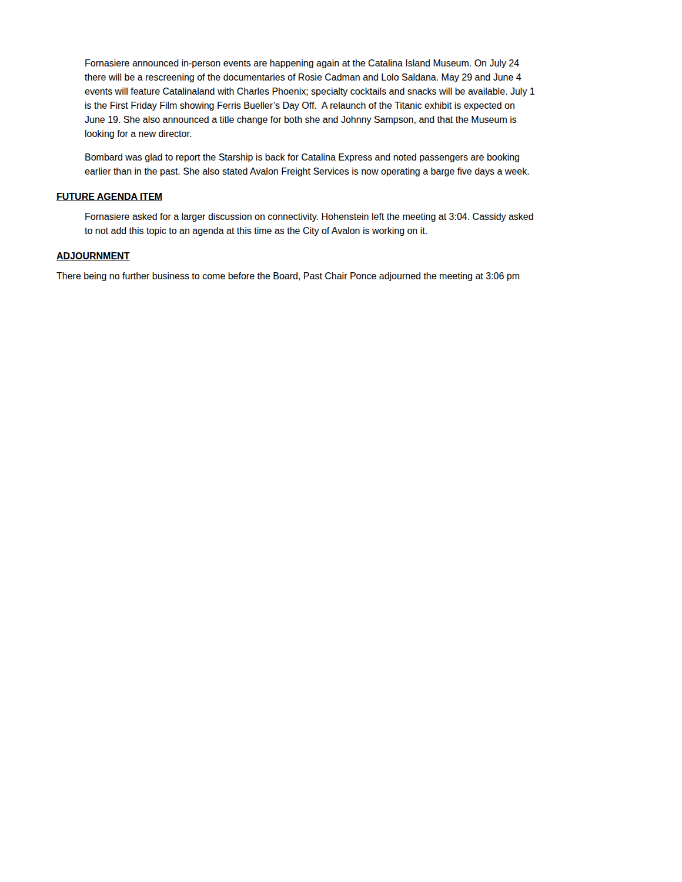Fornasiere announced in-person events are happening again at the Catalina Island Museum. On July 24 there will be a rescreening of the documentaries of Rosie Cadman and Lolo Saldana. May 29 and June 4 events will feature Catalinaland with Charles Phoenix; specialty cocktails and snacks will be available. July 1 is the First Friday Film showing Ferris Bueller’s Day Off. A relaunch of the Titanic exhibit is expected on June 19. She also announced a title change for both she and Johnny Sampson, and that the Museum is looking for a new director.
Bombard was glad to report the Starship is back for Catalina Express and noted passengers are booking earlier than in the past. She also stated Avalon Freight Services is now operating a barge five days a week.
FUTURE AGENDA ITEM
Fornasiere asked for a larger discussion on connectivity. Hohenstein left the meeting at 3:04. Cassidy asked to not add this topic to an agenda at this time as the City of Avalon is working on it.
ADJOURNMENT
There being no further business to come before the Board, Past Chair Ponce adjourned the meeting at 3:06 pm